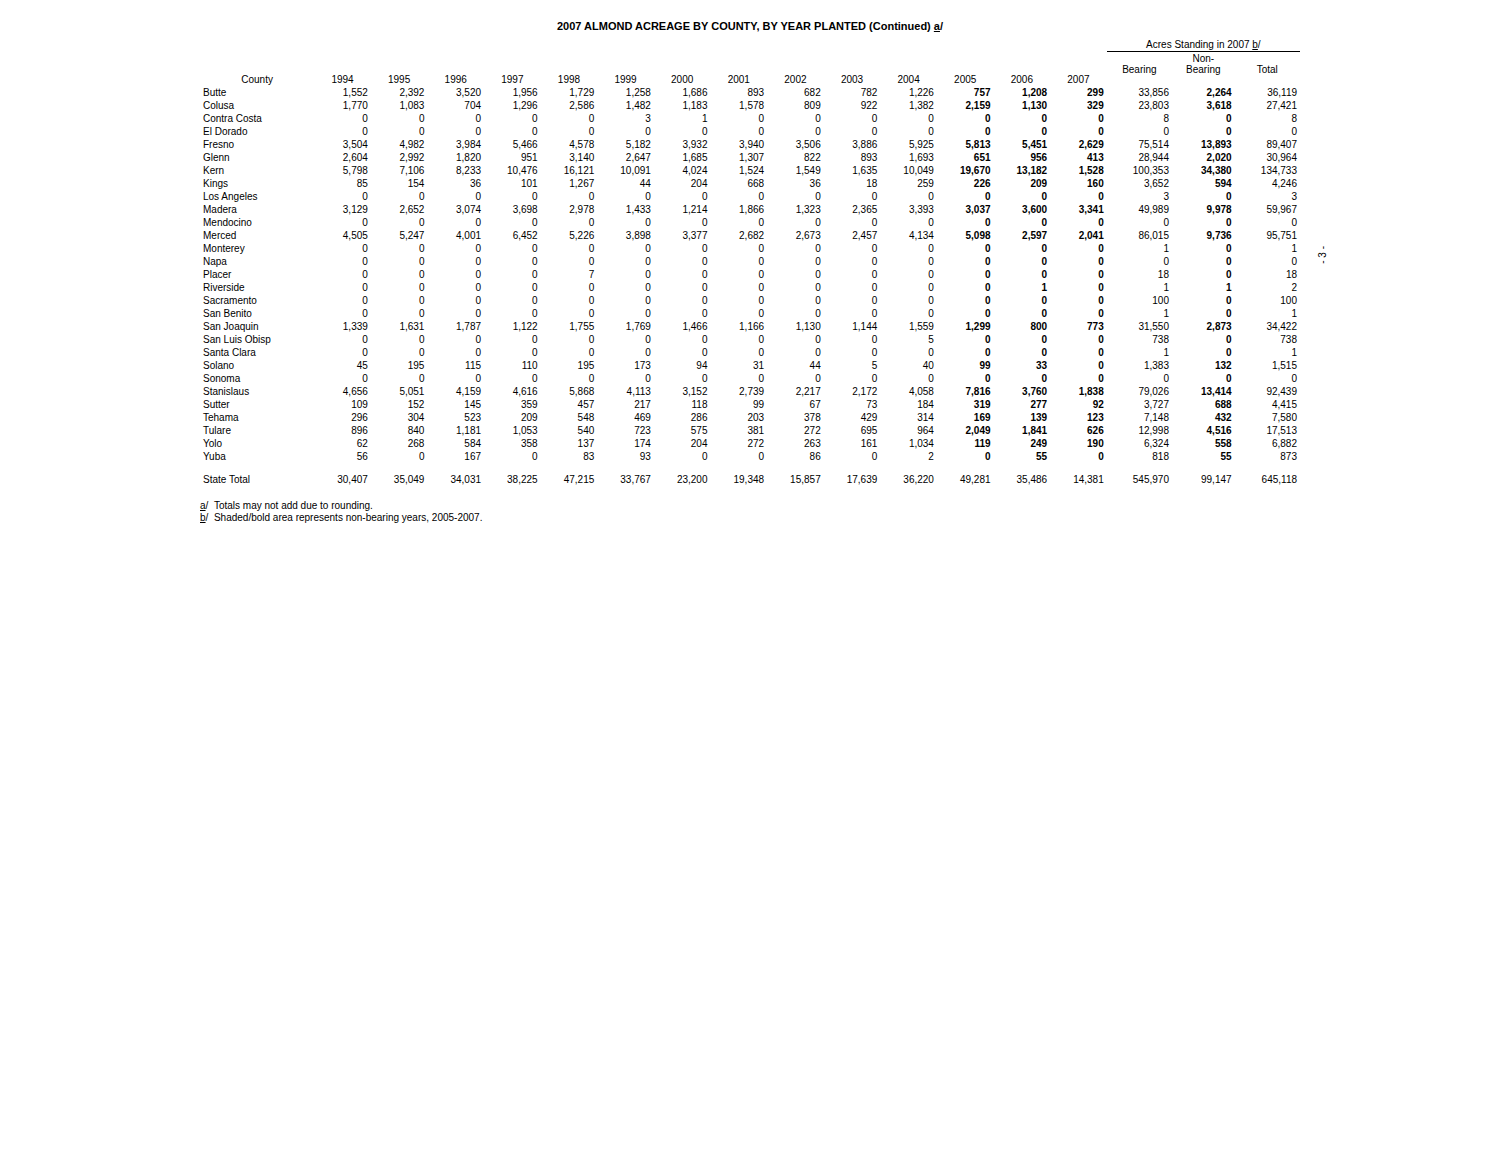2007 ALMOND ACREAGE BY COUNTY, BY YEAR PLANTED (Continued) a/
| County | 1994 | 1995 | 1996 | 1997 | 1998 | 1999 | 2000 | 2001 | 2002 | 2003 | 2004 | 2005 | 2006 | 2007 | Acres Standing in 2007 b / |
| --- | --- | --- | --- | --- | --- | --- | --- | --- | --- | --- | --- | --- | --- | --- | --- |
| Bearing | Non- Bearing | Total |
| Butte | 1,552 | 2,392 | 3,520 | 1,956 | 1,729 | 1,258 | 1,686 | 893 | 682 | 782 | 1,226 | 757 | 1,208 | 299 | 33,856 | 2,264 | 36,119 |
| Colusa | 1,770 | 1,083 | 704 | 1,296 | 2,586 | 1,482 | 1,183 | 1,578 | 809 | 922 | 1,382 | 2,159 | 1,130 | 329 | 23,803 | 3,618 | 27,421 |
| Contra Costa | 0 | 0 | 0 | 0 | 0 | 3 | 1 | 0 | 0 | 0 | 0 | 0 | 0 | 0 | 8 | 0 | 8 |
| El Dorado | 0 | 0 | 0 | 0 | 0 | 0 | 0 | 0 | 0 | 0 | 0 | 0 | 0 | 0 | 0 | 0 | 0 |
| Fresno | 3,504 | 4,982 | 3,984 | 5,466 | 4,578 | 5,182 | 3,932 | 3,940 | 3,506 | 3,886 | 5,925 | 5,813 | 5,451 | 2,629 | 75,514 | 13,893 | 89,407 |
| Glenn | 2,604 | 2,992 | 1,820 | 951 | 3,140 | 2,647 | 1,685 | 1,307 | 822 | 893 | 1,693 | 651 | 956 | 413 | 28,944 | 2,020 | 30,964 |
| Kern | 5,798 | 7,106 | 8,233 | 10,476 | 16,121 | 10,091 | 4,024 | 1,524 | 1,549 | 1,635 | 10,049 | 19,670 | 13,182 | 1,528 | 100,353 | 34,380 | 134,733 |
| Kings | 85 | 154 | 36 | 101 | 1,267 | 44 | 204 | 668 | 36 | 18 | 259 | 226 | 209 | 160 | 3,652 | 594 | 4,246 |
| Los Angeles | 0 | 0 | 0 | 0 | 0 | 0 | 0 | 0 | 0 | 0 | 0 | 0 | 0 | 0 | 3 | 0 | 3 |
| Madera | 3,129 | 2,652 | 3,074 | 3,698 | 2,978 | 1,433 | 1,214 | 1,866 | 1,323 | 2,365 | 3,393 | 3,037 | 3,600 | 3,341 | 49,989 | 9,978 | 59,967 |
| Mendocino | 0 | 0 | 0 | 0 | 0 | 0 | 0 | 0 | 0 | 0 | 0 | 0 | 0 | 0 | 0 | 0 | 0 |
| Merced | 4,505 | 5,247 | 4,001 | 6,452 | 5,226 | 3,898 | 3,377 | 2,682 | 2,673 | 2,457 | 4,134 | 5,098 | 2,597 | 2,041 | 86,015 | 9,736 | 95,751 |
| Monterey | 0 | 0 | 0 | 0 | 0 | 0 | 0 | 0 | 0 | 0 | 0 | 0 | 0 | 0 | 1 | 0 | 1 |
| Napa | 0 | 0 | 0 | 0 | 0 | 0 | 0 | 0 | 0 | 0 | 0 | 0 | 0 | 0 | 0 | 0 | 0 |
| Placer | 0 | 0 | 0 | 0 | 7 | 0 | 0 | 0 | 0 | 0 | 0 | 0 | 0 | 0 | 18 | 0 | 18 |
| Riverside | 0 | 0 | 0 | 0 | 0 | 0 | 0 | 0 | 0 | 0 | 0 | 0 | 1 | 0 | 1 | 1 | 2 |
| Sacramento | 0 | 0 | 0 | 0 | 0 | 0 | 0 | 0 | 0 | 0 | 0 | 0 | 0 | 0 | 100 | 0 | 100 |
| San Benito | 0 | 0 | 0 | 0 | 0 | 0 | 0 | 0 | 0 | 0 | 0 | 0 | 0 | 0 | 1 | 0 | 1 |
| San Joaquin | 1,339 | 1,631 | 1,787 | 1,122 | 1,755 | 1,769 | 1,466 | 1,166 | 1,130 | 1,144 | 1,559 | 1,299 | 800 | 773 | 31,550 | 2,873 | 34,422 |
| San Luis Obisp | 0 | 0 | 0 | 0 | 0 | 0 | 0 | 0 | 0 | 0 | 5 | 0 | 0 | 0 | 738 | 0 | 738 |
| Santa Clara | 0 | 0 | 0 | 0 | 0 | 0 | 0 | 0 | 0 | 0 | 0 | 0 | 0 | 0 | 1 | 0 | 1 |
| Solano | 45 | 195 | 115 | 110 | 195 | 173 | 94 | 31 | 44 | 5 | 40 | 99 | 33 | 0 | 1,383 | 132 | 1,515 |
| Sonoma | 0 | 0 | 0 | 0 | 0 | 0 | 0 | 0 | 0 | 0 | 0 | 0 | 0 | 0 | 0 | 0 | 0 |
| Stanislaus | 4,656 | 5,051 | 4,159 | 4,616 | 5,868 | 4,113 | 3,152 | 2,739 | 2,217 | 2,172 | 4,058 | 7,816 | 3,760 | 1,838 | 79,026 | 13,414 | 92,439 |
| Sutter | 109 | 152 | 145 | 359 | 457 | 217 | 118 | 99 | 67 | 73 | 184 | 319 | 277 | 92 | 3,727 | 688 | 4,415 |
| Tehama | 296 | 304 | 523 | 209 | 548 | 469 | 286 | 203 | 378 | 429 | 314 | 169 | 139 | 123 | 7,148 | 432 | 7,580 |
| Tulare | 896 | 840 | 1,181 | 1,053 | 540 | 723 | 575 | 381 | 272 | 695 | 964 | 2,049 | 1,841 | 626 | 12,998 | 4,516 | 17,513 |
| Yolo | 62 | 268 | 584 | 358 | 137 | 174 | 204 | 272 | 263 | 161 | 1,034 | 119 | 249 | 190 | 6,324 | 558 | 6,882 |
| Yuba | 56 | 0 | 167 | 0 | 83 | 93 | 0 | 0 | 86 | 0 | 2 | 0 | 55 | 0 | 818 | 55 | 873 |
| State Total | 30,407 | 35,049 | 34,031 | 38,225 | 47,215 | 33,767 | 23,200 | 19,348 | 15,857 | 17,639 | 36,220 | 49,281 | 35,486 | 14,381 | 545,970 | 99,147 | 645,118 |
a/ Totals may not add due to rounding.
b/ Shaded/bold area represents non-bearing years, 2005-2007.
- 3 -